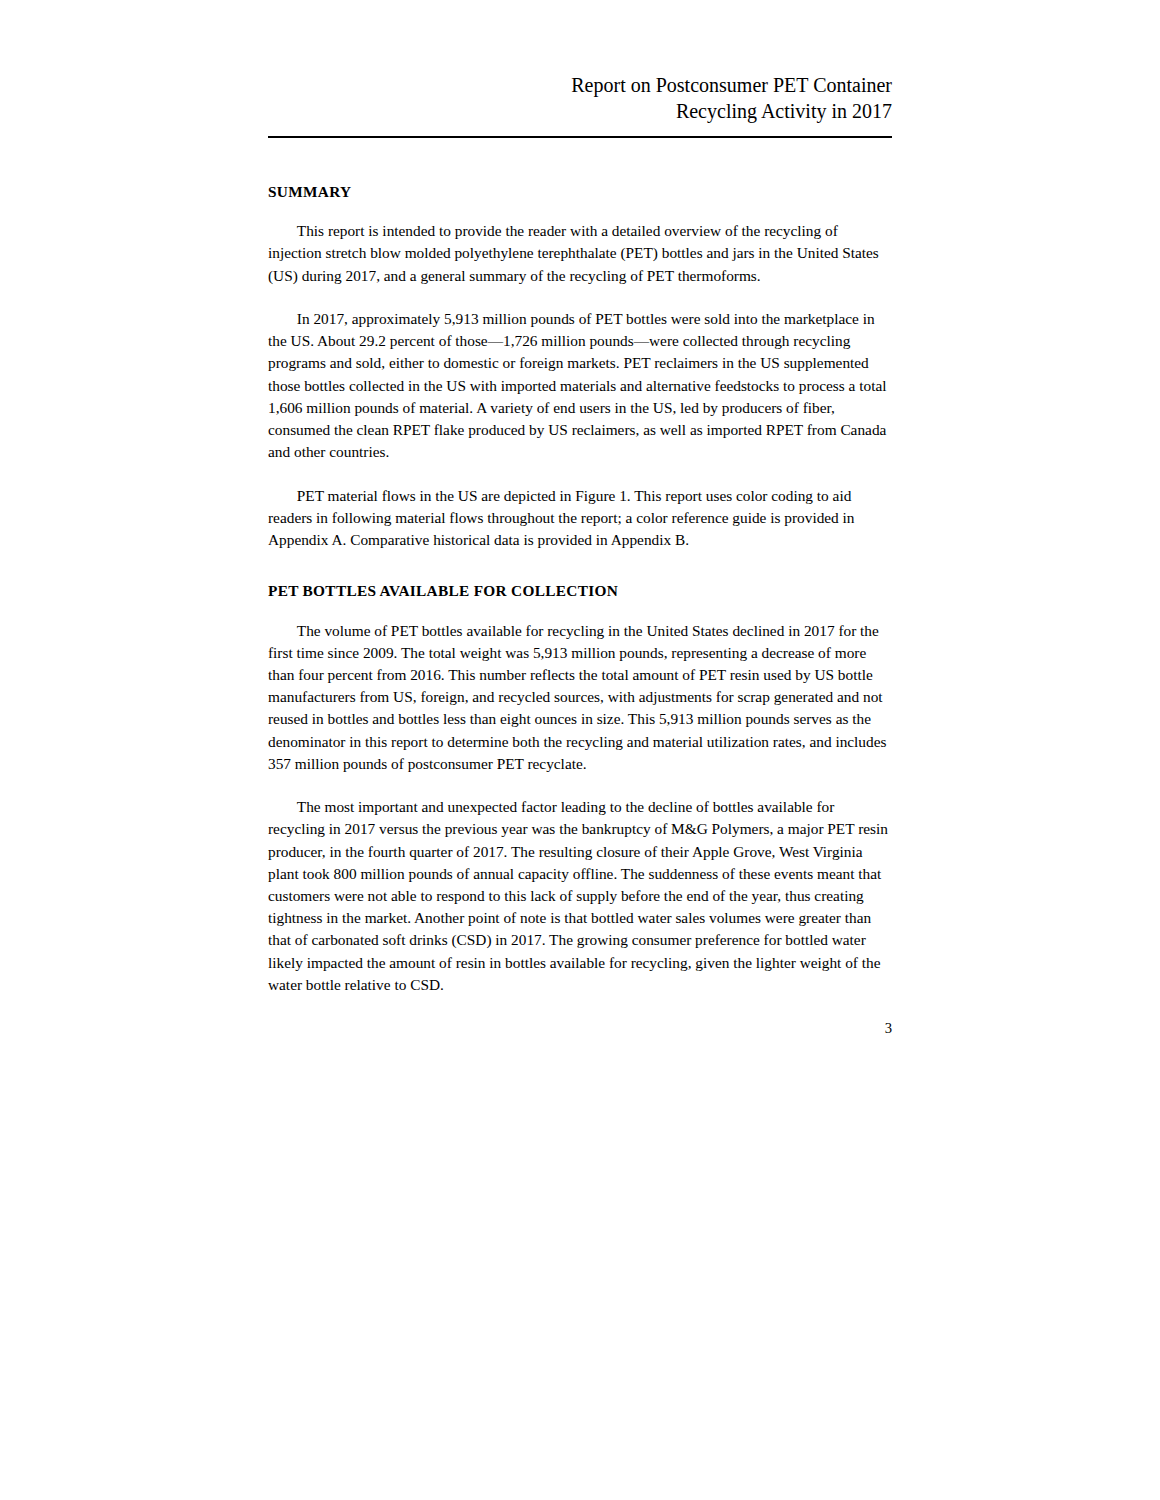Report on Postconsumer PET Container Recycling Activity in 2017
SUMMARY
This report is intended to provide the reader with a detailed overview of the recycling of injection stretch blow molded polyethylene terephthalate (PET) bottles and jars in the United States (US) during 2017, and a general summary of the recycling of PET thermoforms.
In 2017, approximately 5,913 million pounds of PET bottles were sold into the marketplace in the US. About 29.2 percent of those—1,726 million pounds—were collected through recycling programs and sold, either to domestic or foreign markets. PET reclaimers in the US supplemented those bottles collected in the US with imported materials and alternative feedstocks to process a total 1,606 million pounds of material. A variety of end users in the US, led by producers of fiber, consumed the clean RPET flake produced by US reclaimers, as well as imported RPET from Canada and other countries.
PET material flows in the US are depicted in Figure 1. This report uses color coding to aid readers in following material flows throughout the report; a color reference guide is provided in Appendix A. Comparative historical data is provided in Appendix B.
PET BOTTLES AVAILABLE FOR COLLECTION
The volume of PET bottles available for recycling in the United States declined in 2017 for the first time since 2009. The total weight was 5,913 million pounds, representing a decrease of more than four percent from 2016. This number reflects the total amount of PET resin used by US bottle manufacturers from US, foreign, and recycled sources, with adjustments for scrap generated and not reused in bottles and bottles less than eight ounces in size. This 5,913 million pounds serves as the denominator in this report to determine both the recycling and material utilization rates, and includes 357 million pounds of postconsumer PET recyclate.
The most important and unexpected factor leading to the decline of bottles available for recycling in 2017 versus the previous year was the bankruptcy of M&G Polymers, a major PET resin producer, in the fourth quarter of 2017. The resulting closure of their Apple Grove, West Virginia plant took 800 million pounds of annual capacity offline. The suddenness of these events meant that customers were not able to respond to this lack of supply before the end of the year, thus creating tightness in the market. Another point of note is that bottled water sales volumes were greater than that of carbonated soft drinks (CSD) in 2017. The growing consumer preference for bottled water likely impacted the amount of resin in bottles available for recycling, given the lighter weight of the water bottle relative to CSD.
3